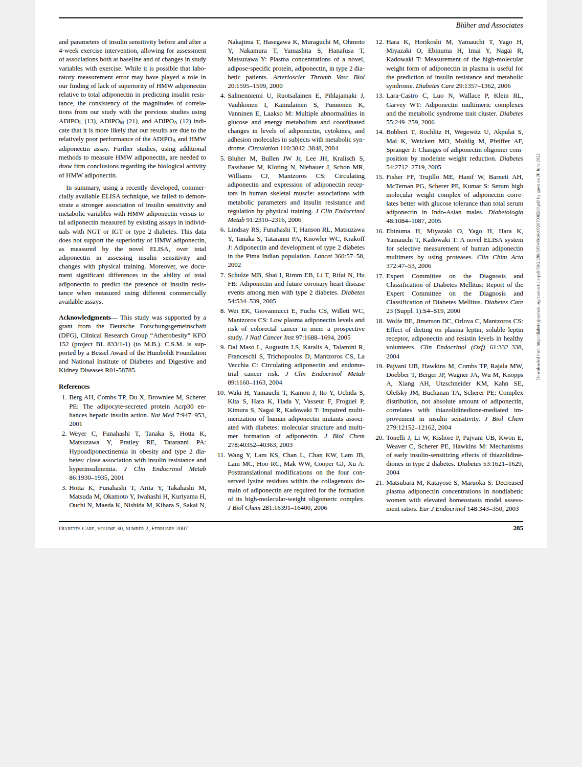Blüher and Associates
and parameters of insulin sensitivity before and after a 4-week exercise intervention, allowing for assessment of associations both at baseline and of changes in study variables with exercise. While it is possible that laboratory measurement error may have played a role in our finding of lack of superiority of HMW adiponectin relative to total adiponectin in predicting insulin resistance, the consistency of the magnitudes of correlations from our study with the previous studies using ADIPOL (13), ADIPOM (21), and ADIPOA (12) indicate that it is more likely that our results are due to the relatively poor performance of the ADIPOA and HMW adiponectin assay. Further studies, using additional methods to measure HMW adiponectin, are needed to draw firm conclusions regarding the biological activity of HMW adiponectin.
In summary, using a recently developed, commercially available ELISA technique, we failed to demonstrate a stronger association of insulin sensitivity and metabolic variables with HMW adiponectin versus total adiponectin measured by existing assays in individuals with NGT or IGT or type 2 diabetes. This data does not support the superiority of HMW adiponectin, as measured by the novel ELISA, over total adiponectin in assessing insulin sensitivity and changes with physical training. Moreover, we document significant differences in the ability of total adiponectin to predict the presence of insulin resistance when measured using different commercially available assays.
Acknowledgments
— This study was supported by a grant from the Deutsche Forschungsgemeinschaft (DFG), Clinical Research Group “Atherobesity” KFO 152 (project BL 833/1-1) (to M.B.). C.S.M. is supported by a Bessel Award of the Humboldt Foundation and National Institute of Diabetes and Digestive and Kidney Diseases R01-58785.
References
Berg AH, Combs TP, Du X, Brownlee M, Scherer PE: The adipocyte-secreted protein Acrp30 enhances hepatic insulin action. Nat Med 7:947–953, 2001
Weyer C, Funahashi T, Tanaka S, Hotta K, Matsuzawa Y, Pratley RE, Tataranni PA: Hypoadiponectinemia in obesity and type 2 diabetes: close association with insulin resistance and hyperinsulinemia. J Clin Endocrinol Metab 86:1930–1935, 2001
Hotta K, Funahashi T, Arita Y, Takahashi M, Matsuda M, Okamoto Y, Iwahashi H, Kuriyama H, Ouchi N, Maeda K, Nishida M, Kihara S, Sakai N, Nakajima T, Hasegawa K, Muraguchi M, Ohmoto Y, Nakamura T, Yamashita S, Hanafusa T, Matsuzawa Y: Plasma concentrations of a novel, adipose-specific protein, adiponectin, in type 2 diabetic patients. Arterioscler Thromb Vasc Biol 20:1595–1599, 2000
Salmenniemi U, Ruotsalainen E, Pihlajamaki J, Vauhkonen I, Kainulainen S, Punnonen K, Vanninen E, Laakso M: Multiple abnormalities in glucose and energy metabolism and coordinated changes in levels of adiponectin, cytokines, and adhesion molecules in subjects with metabolic syndrome. Circulation 110:3842–3848, 2004
Bluher M, Bullen JW Jr, Lee JH, Kralisch S, Fasshauer M, Kloting N, Niebauer J, Schon MR, Williams CJ, Mantzoros CS: Circulating adiponectin and expression of adiponectin receptors in human skeletal muscle: associations with metabolic parameters and insulin resistance and regulation by physical training. J Clin Endocrinol Metab 91:2310–2316, 2006
Lindsay RS, Funahashi T, Hanson RL, Matsuzawa Y, Tanaka S, Tataranni PA, Knowler WC, Krakoff J: Adiponectin and development of type 2 diabetes in the Pima Indian population. Lancet 360:57–58, 2002
Schulze MB, Shai I, Rimm EB, Li T, Rifai N, Hu FB: Adiponectin and future coronary heart disease events among men with type 2 diabetes. Diabetes 54:534–539, 2005
Wei EK, Giovannucci E, Fuchs CS, Willett WC, Mantzoros CS: Low plasma adiponectin levels and risk of colorectal cancer in men: a prospective study. J Natl Cancer Inst 97:1688–1694, 2005
Dal Maso L, Augustin LS, Karalis A, Talamini R, Franceschi S, Trichopoulos D, Mantzoros CS, La Vecchia C: Circulating adiponectin and endometrial cancer risk. J Clin Endocrinol Metab 89:1160–1163, 2004
Waki H, Yamauchi T, Kamon J, Ito Y, Uchida S, Kita S, Hara K, Hada Y, Vasseur F, Froguel P, Kimura S, Nagai R, Kadowaki T: Impaired multimerization of human adiponectin mutants associated with diabetes: molecular structure and multimer formation of adiponectin. J Biol Chem 278:40352–40363, 2003
Wang Y, Lam KS, Chan L, Chan KW, Lam JB, Lam MC, Hoo RC, Mak WW, Cooper GJ, Xu A: Posttranslational modifications on the four conserved lysine residues within the collagenous domain of adiponectin are required for the formation of its high-molecular-weight oligomeric complex. J Biol Chem 281:16391–16400, 2006
Hara K, Horikoshi M, Yamauchi T, Yago H, Miyazaki O, Ebinuma H, Imai Y, Nagai R, Kadowaki T: Measurement of the high-molecular weight form of adiponectin in plasma is useful for the prediction of insulin resistance and metabolic syndrome. Diabetes Care 29:1357–1362, 2006
Lara-Castro C, Luo N, Wallace P, Klein RL, Garvey WT: Adiponectin multimeric complexes and the metabolic syndrome trait cluster. Diabetes 55:249–259, 2006
Bobbert T, Rochlitz H, Wegewitz U, Akpulat S, Mai K, Weickert MO, Mohlig M, Pfeiffer AF, Spranger J: Changes of adiponectin oligomer composition by moderate weight reduction. Diabetes 54:2712–2719, 2005
Fisher FF, Trujillo ME, Hanif W, Barnett AH, McTernan PG, Scherer PE, Kumar S: Serum high molecular weight complex of adiponectin correlates better with glucose tolerance than total serum adiponectin in Indo-Asian males. Diabetologia 48:1084–1087, 2005
Ebinuma H, Miyazaki O, Yago H, Hara K, Yamauchi T, Kadowaki T: A novel ELISA system for selective measurement of human adiponectin multimers by using proteases. Clin Chim Acta 372:47–53, 2006
Expert Committee on the Diagnosis and Classification of Diabetes Mellitus: Report of the Expert Committee on the Diagnosis and Classification of Diabetes Mellitus. Diabetes Care 23 (Suppl. 1):S4–S19, 2000
Wolfe BE, Jimerson DC, Orlova C, Mantzoros CS: Effect of dieting on plasma leptin, soluble leptin receptor, adiponectin and resistin levels in healthy volunteers. Clin Endocrinol (Oxf) 61:332–338, 2004
Pajvani UB, Hawkins M, Combs TP, Rajala MW, Doebber T, Berger JP, Wagner JA, Wu M, Knopps A, Xiang AH, Utzschneider KM, Kahn SE, Olefsky JM, Buchanan TA, Scherer PE: Complex distribution, not absolute amount of adiponectin, correlates with thiazolidinedione-mediated improvement in insulin sensitivity. J Biol Chem 279:12152–12162, 2004
Tonelli J, Li W, Kishore P, Pajvani UB, Kwon E, Weaver C, Scherer PE, Hawkins M: Mechanisms of early insulin-sensitizing effects of thiazolidinediones in type 2 diabetes. Diabetes 53:1621–1629, 2004
Matsubara M, Katayose S, Maruoka S: Decreased plasma adiponectin concentrations in nondiabetic women with elevated homeostasis model assessment ratios. Eur J Endocrinol 148:343–350, 2003
Downloaded from http://diabetesjournals.org/care/article-pdf/30/2/280/595488/zdc00207000280.pdf by guest on 26 June 2022
Diabetes Care, volume 30, number 2, February 2007
285